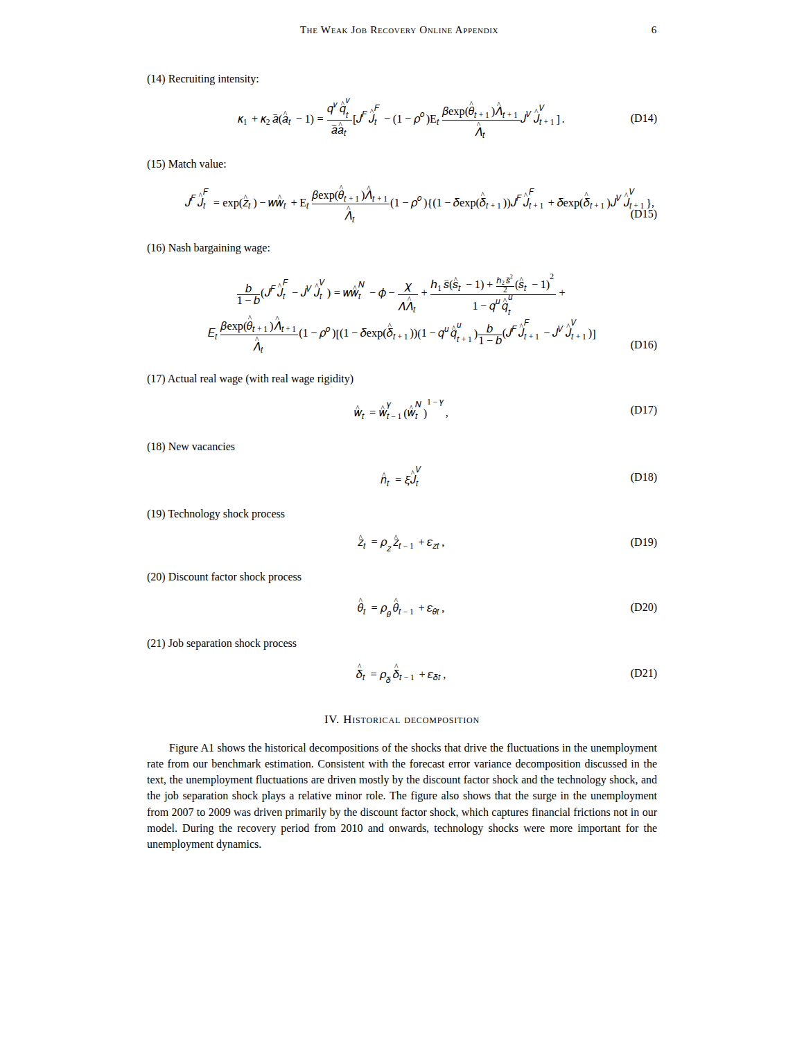The Weak Job Recovery Online Appendix 6
(14) Recruiting intensity:
κ1 + κ2 a¯ ( a^t −1 ) = qv q^tv a¯ a^t [ JF J^tF − (1−ρo) Et βexp(θ^t+1) Λ^t+1 Λ^t JV J^t+1V ] . (D14)
(15) Match value:
JF J^tF = exp(z^t) − ww^t + Et βexp(θ^t+1) Λ^t+1 Λ^t (1−ρo) { (1−δexp(δ^t+1)) JF J^t+1F + δexp(δ^t+1) JV J^t+1V } , (D15)
(16) Nash bargaining wage:
b1−b ( JFJ^tF − JVJ^tV ) = ww^tN −ϕ − χΛΛ^t + h1s¯ (s^t−1) + h2s¯22 (s^t−1)2 1−quq^tu + Et βexp(θ^t+1) Λ^t+1 Λ^t (1−ρo) [ (1−δexp(δ^t+1)) (1−quq^t+1u) b1−b ( JFJ^t+1F − JVJ^t+1V ) ] (D16)
(17) Actual real wage (with real wage rigidity)
w^t = w^t−1γ (w^tN) 1−γ , (D17)
(18) New vacancies
n^t = ξ J^tV (D18)
(19) Technology shock process
z^t = ρz z^t−1 + εzt , (D19)
(20) Discount factor shock process
θ^t = ρθ θ^t−1 + εθt , (D20)
(21) Job separation shock process
δ^t = ρδ δ^t−1 + εδt , (D21)
IV. Historical decomposition
Figure A1 shows the historical decompositions of the shocks that drive the fluctuations in the unemployment rate from our benchmark estimation. Consistent with the forecast error variance decomposition discussed in the text, the unemployment fluctuations are driven mostly by the discount factor shock and the technology shock, and the job separation shock plays a relative minor role. The figure also shows that the surge in the unemployment from 2007 to 2009 was driven primarily by the discount factor shock, which captures financial frictions not in our model. During the recovery period from 2010 and onwards, technology shocks were more important for the unemployment dynamics.